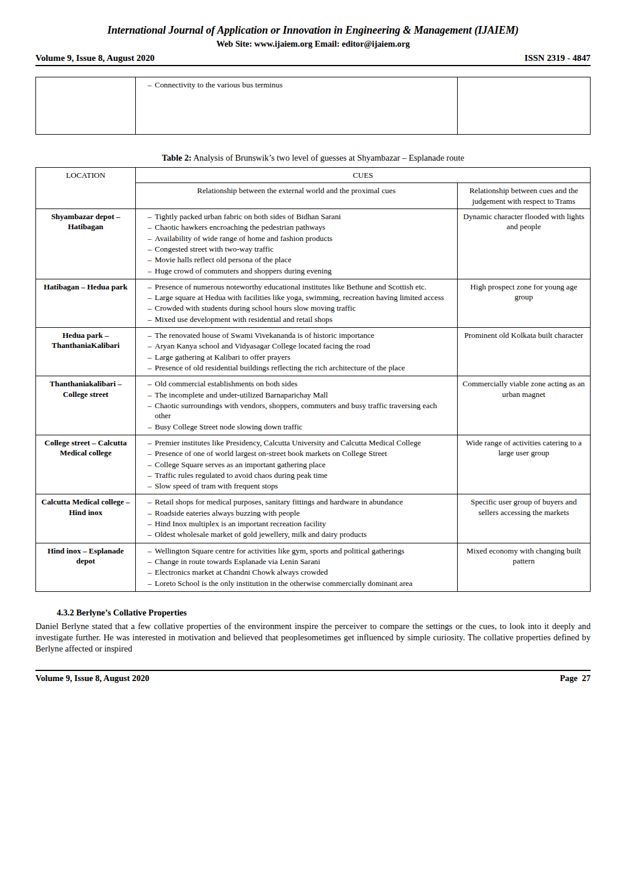International Journal of Application or Innovation in Engineering & Management (IJAIEM)
Web Site: www.ijaiem.org Email: editor@ijaiem.org
Volume 9, Issue 8, August 2020 ISSN 2319 - 4847
| | Connectivity to the various bus terminus | |
Table 2: Analysis of Brunswik’s two level of guesses at Shyambazar – Esplanade route
| LOCATION | CUES |
| --- | --- |
| Relationship between the external world and the proximal cues | Relationship between cues and the judgement with respect to Trams |
| Shyambazar depot – Hatibagan | Tightly packed urban fabric on both sides of Bidhan Sarani Chaotic hawkers encroaching the pedestrian pathways Availability of wide range of home and fashion products Congested street with two-way traffic Movie halls reflect old persona of the place Huge crowd of commuters and shoppers during evening | Dynamic character flooded with lights and people |
| Hatibagan – Hedua park | Presence of numerous noteworthy educational institutes like Bethune and Scottish etc. Large square at Hedua with facilities like yoga, swimming, recreation having limited access Crowded with students during school hours slow moving traffic Mixed use development with residential and retail shops | High prospect zone for young age group |
| Hedua park – ThanthaniaKalibari | The renovated house of Swami Vivekananda is of historic importance Aryan Kanya school and Vidyasagar College located facing the road Large gathering at Kalibari to offer prayers Presence of old residential buildings reflecting the rich architecture of the place | Prominent old Kolkata built character |
| Thanthaniakalibari –College street | Old commercial establishments on both sides The incomplete and under-utilized Barnaparichay Mall Chaotic surroundings with vendors, shoppers, commuters and busy traffic traversing each other Busy College Street node slowing down traffic | Commercially viable zone acting as an urban magnet |
| College street – Calcutta Medical college | Premier institutes like Presidency, Calcutta University and Calcutta Medical College Presence of one of world largest on-street book markets on College Street College Square serves as an important gathering place Traffic rules regulated to avoid chaos during peak time Slow speed of tram with frequent stops | Wide range of activities catering to a large user group |
| Calcutta Medical college –Hind inox | Retail shops for medical purposes, sanitary fittings and hardware in abundance Roadside eateries always buzzing with people Hind Inox multiplex is an important recreation facility Oldest wholesale market of gold jewellery, milk and dairy products | Specific user group of buyers and sellers accessing the markets |
| Hind inox – Esplanade depot | Wellington Square centre for activities like gym, sports and political gatherings Change in route towards Esplanade via Lenin Sarani Electronics market at Chandni Chowk always crowded Loreto School is the only institution in the otherwise commercially dominant area | Mixed economy with changing built pattern |
4.3.2 Berlyne’s Collative Properties
Daniel Berlyne stated that a few collative properties of the environment inspire the perceiver to compare the settings or the cues, to look into it deeply and investigate further. He was interested in motivation and believed that peoplesometimes get influenced by simple curiosity. The collative properties defined by Berlyne affected or inspired
Volume 9, Issue 8, August 2020 Page 27